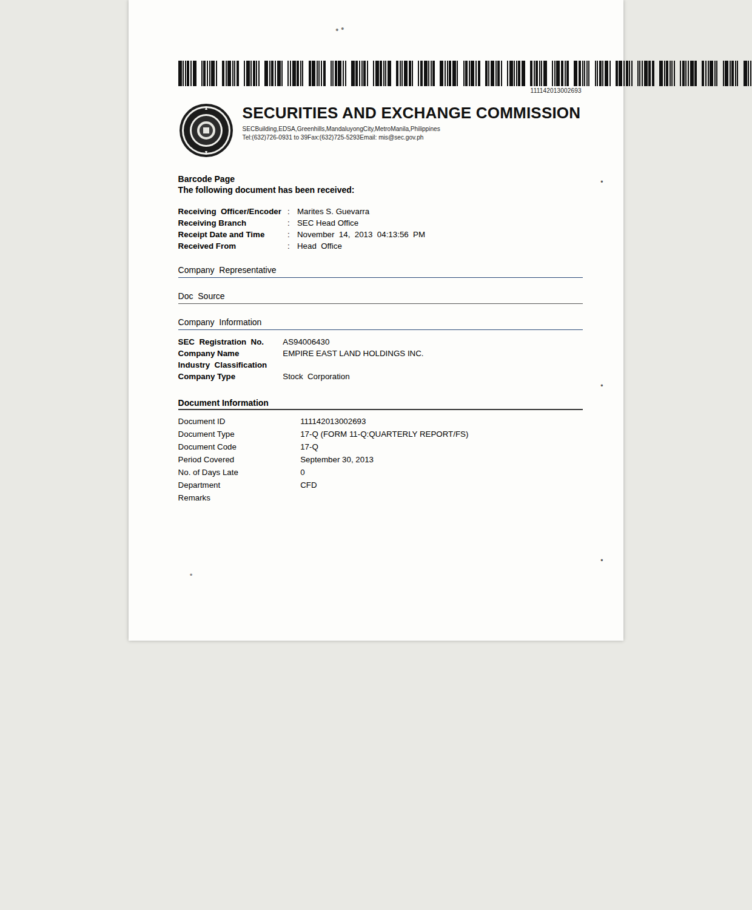• •
111142013002693
SECURITIES AND EXCHANGE COMMISSION
SECBuilding,EDSA,Greenhills,MandaluyongCity,MetroManila,Philippines
Tel:(632)726-0931 to 39Fax:(632)725-5293Email: mis@sec.gov.ph
Barcode Page
The following document has been received:
| Receiving Officer/Encoder | : | Marites S. Guevarra |
| Receiving Branch | : | SEC Head Office |
| Receipt Date and Time | : | November 14, 2013 04:13:56 PM |
| Received From | : | Head Office |
Company Representative
Doc Source
Company Information
| SEC Registration No. | | AS94006430 |
| Company Name | | EMPIRE EAST LAND HOLDINGS INC. |
| Industry Classification | | |
| Company Type | | Stock Corporation |
Document Information
| Document ID | 111142013002693 |
| Document Type | 17-Q (FORM 11-Q:QUARTERLY REPORT/FS) |
| Document Code | 17-Q |
| Period Covered | September 30, 2013 |
| No. of Days Late | 0 |
| Department | CFD |
| Remarks | |
•
•
•
•